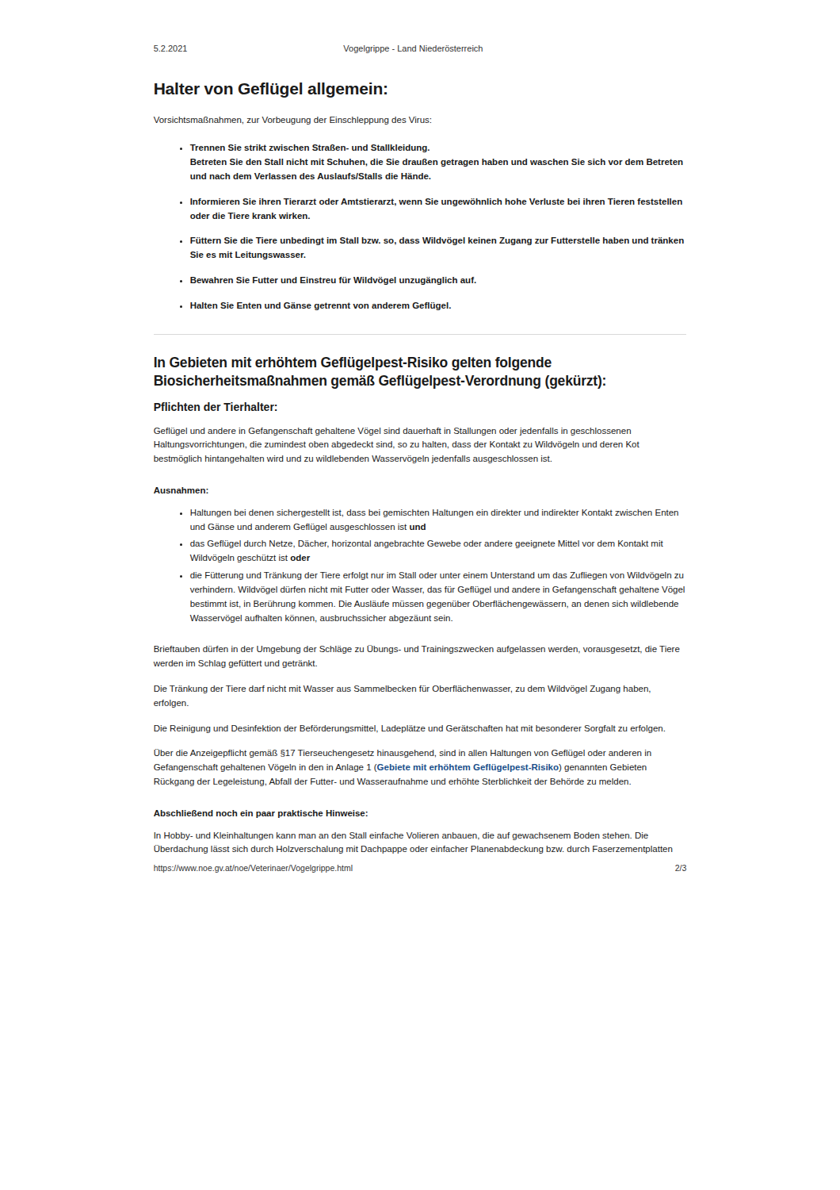5.2.2021
Vogelgrippe - Land Niederösterreich
Halter von Geflügel allgemein:
Vorsichtsmaßnahmen, zur Vorbeugung der Einschleppung des Virus:
Trennen Sie strikt zwischen Straßen- und Stallkleidung.
Betreten Sie den Stall nicht mit Schuhen, die Sie draußen getragen haben und waschen Sie sich vor dem Betreten und nach dem Verlassen des Auslaufs/Stalls die Hände.
Informieren Sie ihren Tierarzt oder Amtstierarzt, wenn Sie ungewöhnlich hohe Verluste bei ihren Tieren feststellen oder die Tiere krank wirken.
Füttern Sie die Tiere unbedingt im Stall bzw. so, dass Wildvögel keinen Zugang zur Futterstelle haben und tränken Sie es mit Leitungswasser.
Bewahren Sie Futter und Einstreu für Wildvögel unzugänglich auf.
Halten Sie Enten und Gänse getrennt von anderem Geflügel.
In Gebieten mit erhöhtem Geflügelpest-Risiko gelten folgende
Biosicherheitsmaßnahmen gemäß Geflügelpest-Verordnung (gekürzt):
Pflichten der Tierhalter:
Geflügel und andere in Gefangenschaft gehaltene Vögel sind dauerhaft in Stallungen oder jedenfalls in geschlossenen Haltungsvorrichtungen, die zumindest oben abgedeckt sind, so zu halten, dass der Kontakt zu Wildvögeln und deren Kot bestmöglich hintangehalten wird und zu wildlebenden Wasservögeln jedenfalls ausgeschlossen ist.
Ausnahmen:
Haltungen bei denen sichergestellt ist, dass bei gemischten Haltungen ein direkter und indirekter Kontakt zwischen Enten und Gänse und anderem Geflügel ausgeschlossen ist und
das Geflügel durch Netze, Dächer, horizontal angebrachte Gewebe oder andere geeignete Mittel vor dem Kontakt mit Wildvögeln geschützt ist oder
die Fütterung und Tränkung der Tiere erfolgt nur im Stall oder unter einem Unterstand um das Zufliegen von Wildvögeln zu verhindern. Wildvögel dürfen nicht mit Futter oder Wasser, das für Geflügel und andere in Gefangenschaft gehaltene Vögel bestimmt ist, in Berührung kommen. Die Ausläufe müssen gegenüber Oberflächengewässern, an denen sich wildlebende Wasservögel aufhalten können, ausbruchssicher abgezäunt sein.
Brieftauben dürfen in der Umgebung der Schläge zu Übungs- und Trainingszwecken aufgelassen werden, vorausgesetzt, die Tiere werden im Schlag gefüttert und getränkt.
Die Tränkung der Tiere darf nicht mit Wasser aus Sammelbecken für Oberflächenwasser, zu dem Wildvögel Zugang haben, erfolgen.
Die Reinigung und Desinfektion der Beförderungsmittel, Ladeplätze und Gerätschaften hat mit besonderer Sorgfalt zu erfolgen.
Über die Anzeigepflicht gemäß §17 Tierseuchengesetz hinausgehend, sind in allen Haltungen von Geflügel oder anderen in Gefangenschaft gehaltenen Vögeln in den in Anlage 1 (Gebiete mit erhöhtem Geflügelpest-Risiko) genannten Gebieten Rückgang der Legeleistung, Abfall der Futter- und Wasseraufnahme und erhöhte Sterblichkeit der Behörde zu melden.
Abschließend noch ein paar praktische Hinweise:
In Hobby- und Kleinhaltungen kann man an den Stall einfache Volieren anbauen, die auf gewachsenem Boden stehen. Die Überdachung lässt sich durch Holzverschalung mit Dachpappe oder einfacher Planenabdeckung bzw. durch Faserzementplatten
https://www.noe.gv.at/noe/Veterinaer/Vogelgrippe.html
2/3